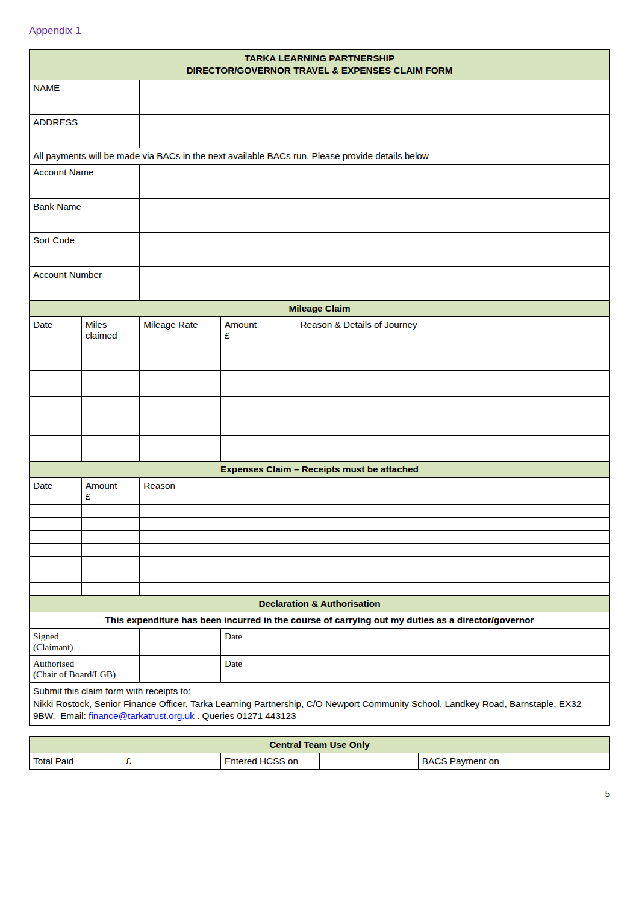Appendix 1
| TARKA LEARNING PARTNERSHIP DIRECTOR/GOVERNOR TRAVEL & EXPENSES CLAIM FORM |
| NAME | |
| ADDRESS | |
| All payments will be made via BACs in the next available BACs run. Please provide details below |
| Account Name | |
| Bank Name | |
| Sort Code | |
| Account Number | |
| Mileage Claim |
| Date | Miles claimed | Mileage Rate | Amount £ | Reason & Details of Journey |
| Expenses Claim – Receipts must be attached |
| Date | Amount £ | Reason |
| Declaration & Authorisation |
| This expenditure has been incurred in the course of carrying out my duties as a director/governor |
| Signed (Claimant) | | Date | |
| Authorised (Chair of Board/LGB) | | Date | |
| Submit this claim form with receipts to: Nikki Rostock, Senior Finance Officer, Tarka Learning Partnership, C/O Newport Community School, Landkey Road, Barnstaple, EX32 9BW. Email: finance@tarkatrust.org.uk . Queries 01271 443123 |
| Central Team Use Only |
| Total Paid | £ | Entered HCSS on | | BACS Payment on | |
5